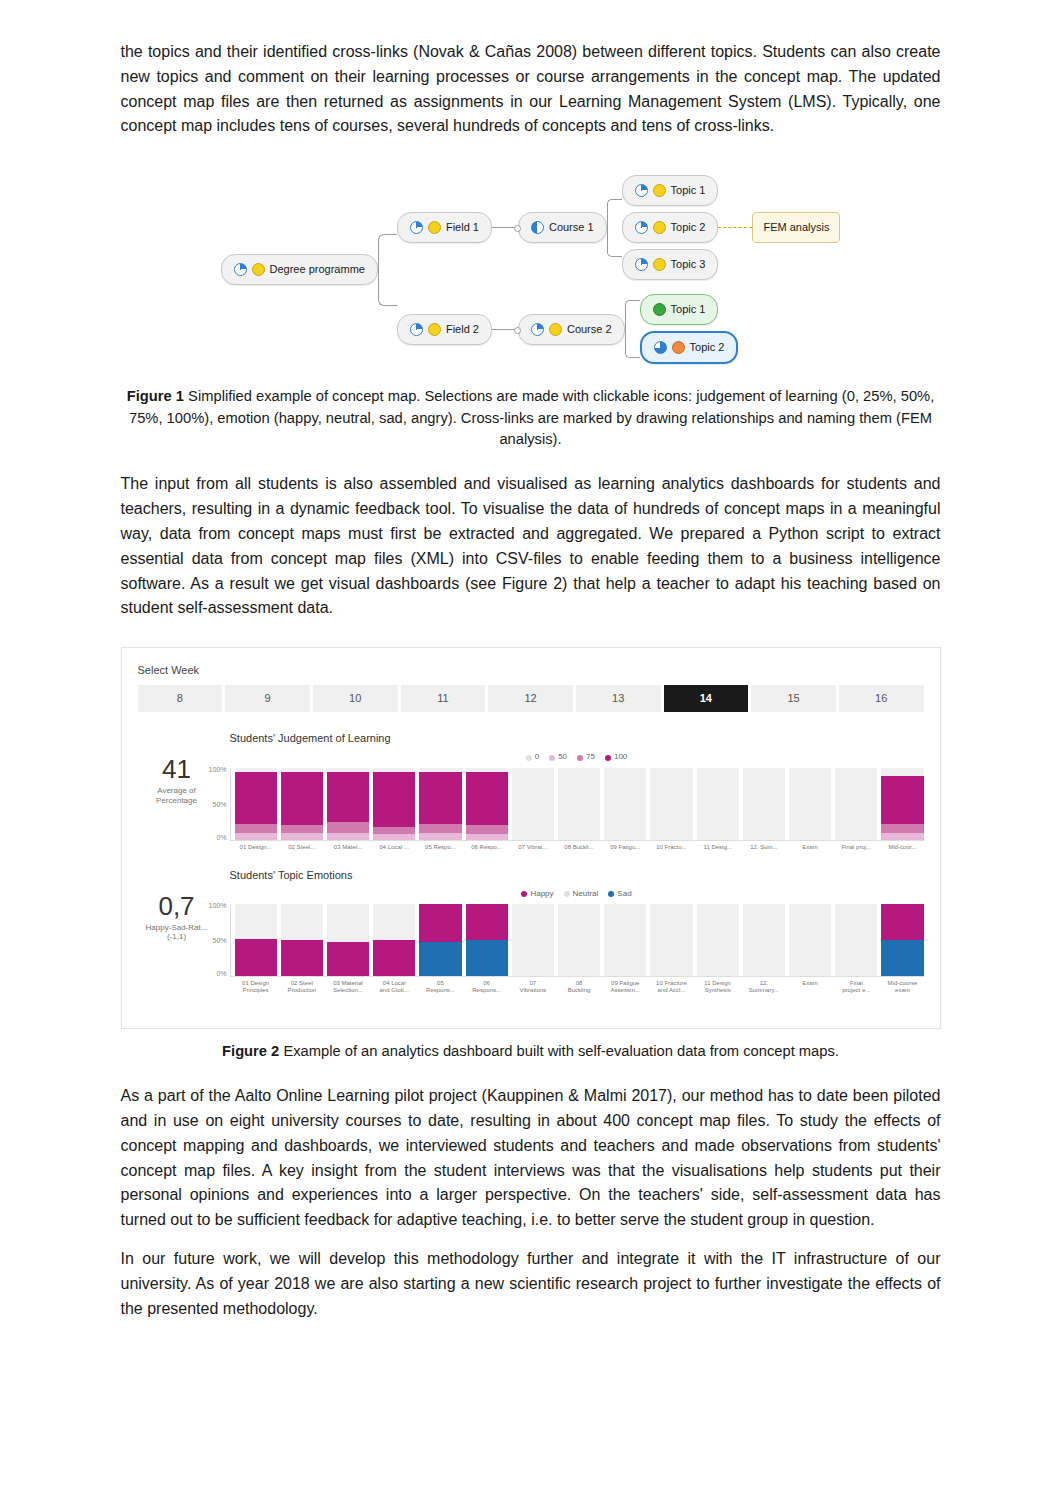the topics and their identified cross-links (Novak & Cañas 2008) between different topics. Students can also create new topics and comment on their learning processes or course arrangements in the concept map. The updated concept map files are then returned as assignments in our Learning Management System (LMS). Typically, one concept map includes tens of courses, several hundreds of concepts and tens of cross-links.
Degree programme
Field 1
Course 1
Topic 1
Topic 2
Topic 3
FEM analysis
Field 2
Course 2
Topic 1
Topic 2
Figure 1 Simplified example of concept map. Selections are made with clickable icons: judgement of learning (0, 25%, 50%, 75%, 100%), emotion (happy, neutral, sad, angry). Cross-links are marked by drawing relationships and naming them (FEM analysis).
The input from all students is also assembled and visualised as learning analytics dashboards for students and teachers, resulting in a dynamic feedback tool. To visualise the data of hundreds of concept maps in a meaningful way, data from concept maps must first be extracted and aggregated. We prepared a Python script to extract essential data from concept map files (XML) into CSV-files to enable feeding them to a business intelligence software. As a result we get visual dashboards (see Figure 2) that help a teacher to adapt his teaching based on student self-assessment data.
Select Week
8
9
10
11
12
13
14
15
16
41
Average of
Percentage
Students' Judgement of Learning
0 50 75 100
100% 50% 0%
01 Design...
02 Steel...
03 Mater...
04 Local ...
05 Respo...
06 Respo...
07 Vibrat...
08 Buckli...
09 Fatigu...
10 Fractu...
11 Desig...
12. Sum...
Exam
Final proj...
Mid-cour...
0,7
Happy-Sad-Rat...
(-1,1)
Students' Topic Emotions
Happy Neutral Sad
100% 50% 0%
01 Design
Principles
02 Steel
Production
03 Material
Selection...
04 Local
and Glob...
05
Respons...
06
Respons...
07
Vibrations
08
Buckling
09 Fatigue
Assessm...
10 Fracture
and Accl...
11 Design
Synthesis
12.
Summary...
Exam
Final
project e...
Mid-course
exam
Figure 2 Example of an analytics dashboard built with self-evaluation data from concept maps.
As a part of the Aalto Online Learning pilot project (Kauppinen & Malmi 2017), our method has to date been piloted and in use on eight university courses to date, resulting in about 400 concept map files. To study the effects of concept mapping and dashboards, we interviewed students and teachers and made observations from students' concept map files. A key insight from the student interviews was that the visualisations help students put their personal opinions and experiences into a larger perspective. On the teachers' side, self-assessment data has turned out to be sufficient feedback for adaptive teaching, i.e. to better serve the student group in question.
In our future work, we will develop this methodology further and integrate it with the IT infrastructure of our university. As of year 2018 we are also starting a new scientific research project to further investigate the effects of the presented methodology.